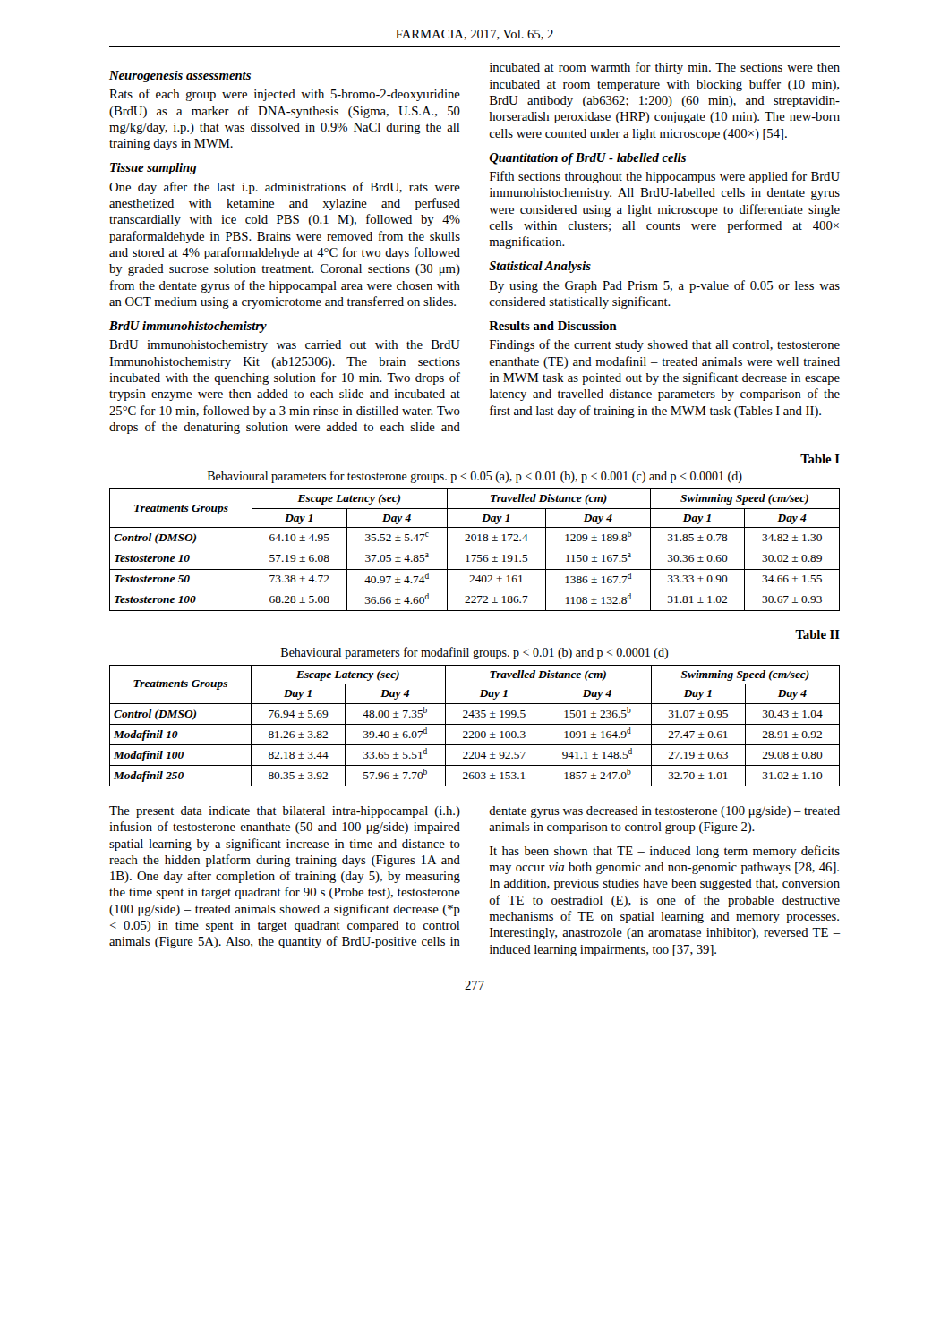FARMACIA, 2017, Vol. 65, 2
Neurogenesis assessments
Rats of each group were injected with 5-bromo-2-deoxyuridine (BrdU) as a marker of DNA-synthesis (Sigma, U.S.A., 50 mg/kg/day, i.p.) that was dissolved in 0.9% NaCl during the all training days in MWM.
Tissue sampling
One day after the last i.p. administrations of BrdU, rats were anesthetized with ketamine and xylazine and perfused transcardially with ice cold PBS (0.1 M), followed by 4% paraformaldehyde in PBS. Brains were removed from the skulls and stored at 4% paraformaldehyde at 4°C for two days followed by graded sucrose solution treatment. Coronal sections (30 μm) from the dentate gyrus of the hippocampal area were chosen with an OCT medium using a cryomicrotome and transferred on slides.
BrdU immunohistochemistry
BrdU immunohistochemistry was carried out with the BrdU Immunohistochemistry Kit (ab125306). The brain sections incubated with the quenching solution for 10 min. Two drops of trypsin enzyme were then added to each slide and incubated at 25°C for 10 min, followed by a 3 min rinse in distilled water. Two drops of the denaturing solution were added to each slide and incubated at room warmth for thirty min. The sections were then incubated at room temperature with blocking buffer (10 min), BrdU antibody (ab6362; 1:200) (60 min), and streptavidin-horseradish peroxidase (HRP) conjugate (10 min). The new-born cells were counted under a light microscope (400×) [54].
Quantitation of BrdU - labelled cells
Fifth sections throughout the hippocampus were applied for BrdU immunohistochemistry. All BrdU-labelled cells in dentate gyrus were considered using a light microscope to differentiate single cells within clusters; all counts were performed at 400× magnification.
Statistical Analysis
By using the Graph Pad Prism 5, a p-value of 0.05 or less was considered statistically significant.
Results and Discussion
Findings of the current study showed that all control, testosterone enanthate (TE) and modafinil – treated animals were well trained in MWM task as pointed out by the significant decrease in escape latency and travelled distance parameters by comparison of the first and last day of training in the MWM task (Tables I and II).
Table I
Behavioural parameters for testosterone groups. p < 0.05 (a), p < 0.01 (b), p < 0.001 (c) and p < 0.0001 (d)
| Treatments Groups | Escape Latency (sec) | Travelled Distance (cm) | Swimming Speed (cm/sec) |
| --- | --- | --- | --- |
| Day 1 | Day 4 | Day 1 | Day 4 | Day 1 | Day 4 |
| Control (DMSO) | 64.10 ± 4.95 | 35.52 ± 5.47 c | 2018 ± 172.4 | 1209 ± 189.8 b | 31.85 ± 0.78 | 34.82 ± 1.30 |
| Testosterone 10 | 57.19 ± 6.08 | 37.05 ± 4.85 a | 1756 ± 191.5 | 1150 ± 167.5 a | 30.36 ± 0.60 | 30.02 ± 0.89 |
| Testosterone 50 | 73.38 ± 4.72 | 40.97 ± 4.74 d | 2402 ± 161 | 1386 ± 167.7 d | 33.33 ± 0.90 | 34.66 ± 1.55 |
| Testosterone 100 | 68.28 ± 5.08 | 36.66 ± 4.60 d | 2272 ± 186.7 | 1108 ± 132.8 d | 31.81 ± 1.02 | 30.67 ± 0.93 |
Table II
Behavioural parameters for modafinil groups. p < 0.01 (b) and p < 0.0001 (d)
| Treatments Groups | Escape Latency (sec) | Travelled Distance (cm) | Swimming Speed (cm/sec) |
| --- | --- | --- | --- |
| Day 1 | Day 4 | Day 1 | Day 4 | Day 1 | Day 4 |
| Control (DMSO) | 76.94 ± 5.69 | 48.00 ± 7.35 b | 2435 ± 199.5 | 1501 ± 236.5 b | 31.07 ± 0.95 | 30.43 ± 1.04 |
| Modafinil 10 | 81.26 ± 3.82 | 39.40 ± 6.07 d | 2200 ± 100.3 | 1091 ± 164.9 d | 27.47 ± 0.61 | 28.91 ± 0.92 |
| Modafinil 100 | 82.18 ± 3.44 | 33.65 ± 5.51 d | 2204 ± 92.57 | 941.1 ± 148.5 d | 27.19 ± 0.63 | 29.08 ± 0.80 |
| Modafinil 250 | 80.35 ± 3.92 | 57.96 ± 7.70 b | 2603 ± 153.1 | 1857 ± 247.0 b | 32.70 ± 1.01 | 31.02 ± 1.10 |
The present data indicate that bilateral intra-hippocampal (i.h.) infusion of testosterone enanthate (50 and 100 μg/side) impaired spatial learning by a significant increase in time and distance to reach the hidden platform during training days (Figures 1A and 1B). One day after completion of training (day 5), by measuring the time spent in target quadrant for 90 s (Probe test), testosterone (100 μg/side) – treated animals showed a significant decrease (*p < 0.05) in time spent in target quadrant compared to control animals (Figure 5A). Also, the quantity of BrdU-positive cells in dentate gyrus was decreased in testosterone (100 μg/side) – treated animals in comparison to control group (Figure 2).
It has been shown that TE – induced long term memory deficits may occur via both genomic and non-genomic pathways [28, 46]. In addition, previous studies have been suggested that, conversion of TE to oestradiol (E), is one of the probable destructive mechanisms of TE on spatial learning and memory processes. Interestingly, anastrozole (an aromatase inhibitor), reversed TE – induced learning impairments, too [37, 39].
277